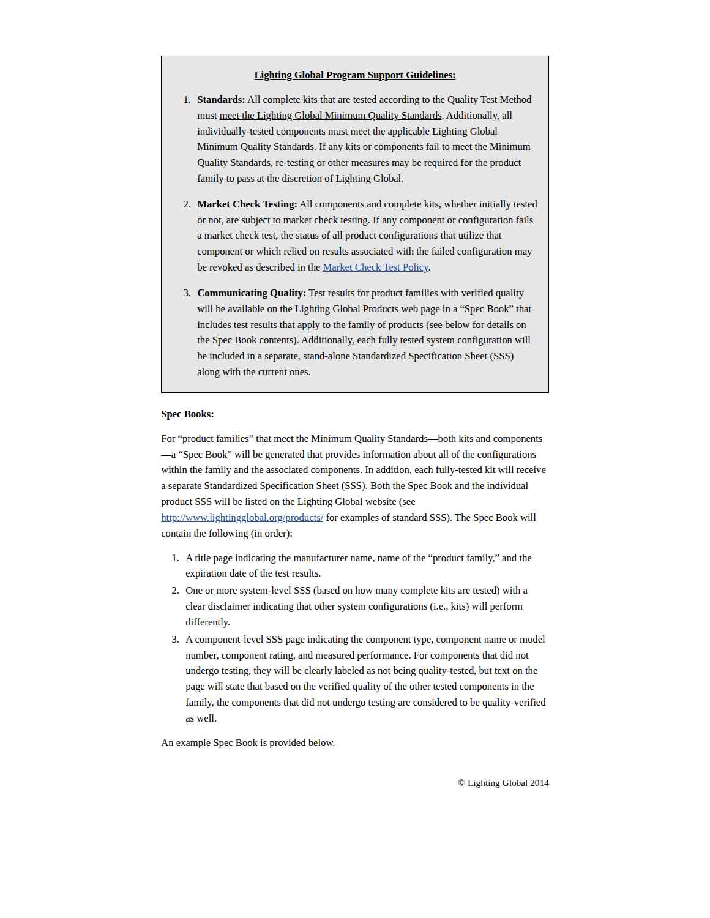Lighting Global Program Support Guidelines:
Standards: All complete kits that are tested according to the Quality Test Method must meet the Lighting Global Minimum Quality Standards. Additionally, all individually-tested components must meet the applicable Lighting Global Minimum Quality Standards. If any kits or components fail to meet the Minimum Quality Standards, re-testing or other measures may be required for the product family to pass at the discretion of Lighting Global.
Market Check Testing: All components and complete kits, whether initially tested or not, are subject to market check testing. If any component or configuration fails a market check test, the status of all product configurations that utilize that component or which relied on results associated with the failed configuration may be revoked as described in the Market Check Test Policy.
Communicating Quality: Test results for product families with verified quality will be available on the Lighting Global Products web page in a “Spec Book” that includes test results that apply to the family of products (see below for details on the Spec Book contents). Additionally, each fully tested system configuration will be included in a separate, stand-alone Standardized Specification Sheet (SSS) along with the current ones.
Spec Books:
For “product families” that meet the Minimum Quality Standards—both kits and components—a “Spec Book” will be generated that provides information about all of the configurations within the family and the associated components. In addition, each fully-tested kit will receive a separate Standardized Specification Sheet (SSS). Both the Spec Book and the individual product SSS will be listed on the Lighting Global website (see http://www.lightingglobal.org/products/ for examples of standard SSS). The Spec Book will contain the following (in order):
A title page indicating the manufacturer name, name of the “product family,” and the expiration date of the test results.
One or more system-level SSS (based on how many complete kits are tested) with a clear disclaimer indicating that other system configurations (i.e., kits) will perform differently.
A component-level SSS page indicating the component type, component name or model number, component rating, and measured performance. For components that did not undergo testing, they will be clearly labeled as not being quality-tested, but text on the page will state that based on the verified quality of the other tested components in the family, the components that did not undergo testing are considered to be quality-verified as well.
An example Spec Book is provided below.
© Lighting Global 2014